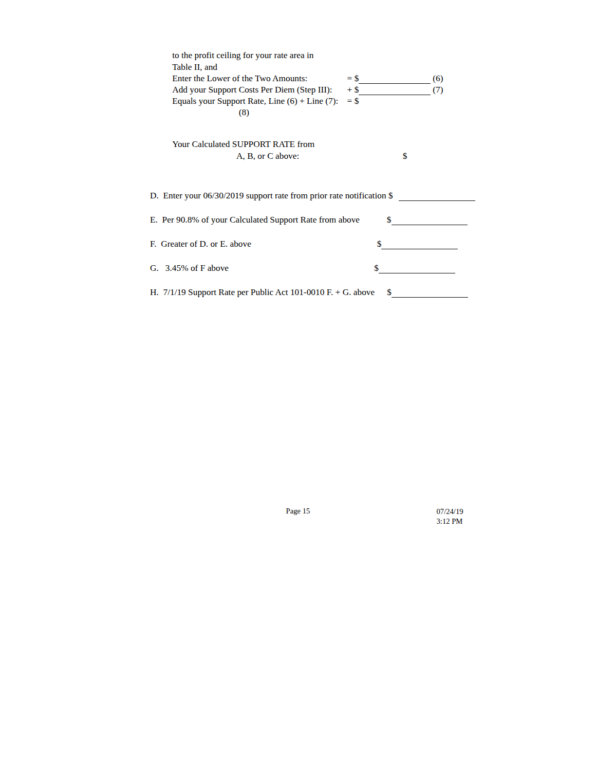to the profit ceiling for your rate area in Table II, and
| Enter the Lower of the Two Amounts: | = $ | | (6) |
| Add your Support Costs Per Diem (Step III): | + $ | | (7) |
| Equals your Support Rate, Line (6) + Line (7): | = $ | | |
| (8) |
Your Calculated SUPPORT RATE from
A, B, or C above:$
D. Enter your 06/30/2019 support rate from prior rate notification $
E. Per 90.8% of your Calculated Support Rate from above$
F. Greater of D. or E. above$
G. 3.45% of F above$
H. 7/1/19 Support Rate per Public Act 101-0010 F. + G. above$
Page 15
07/24/19
3:12 PM